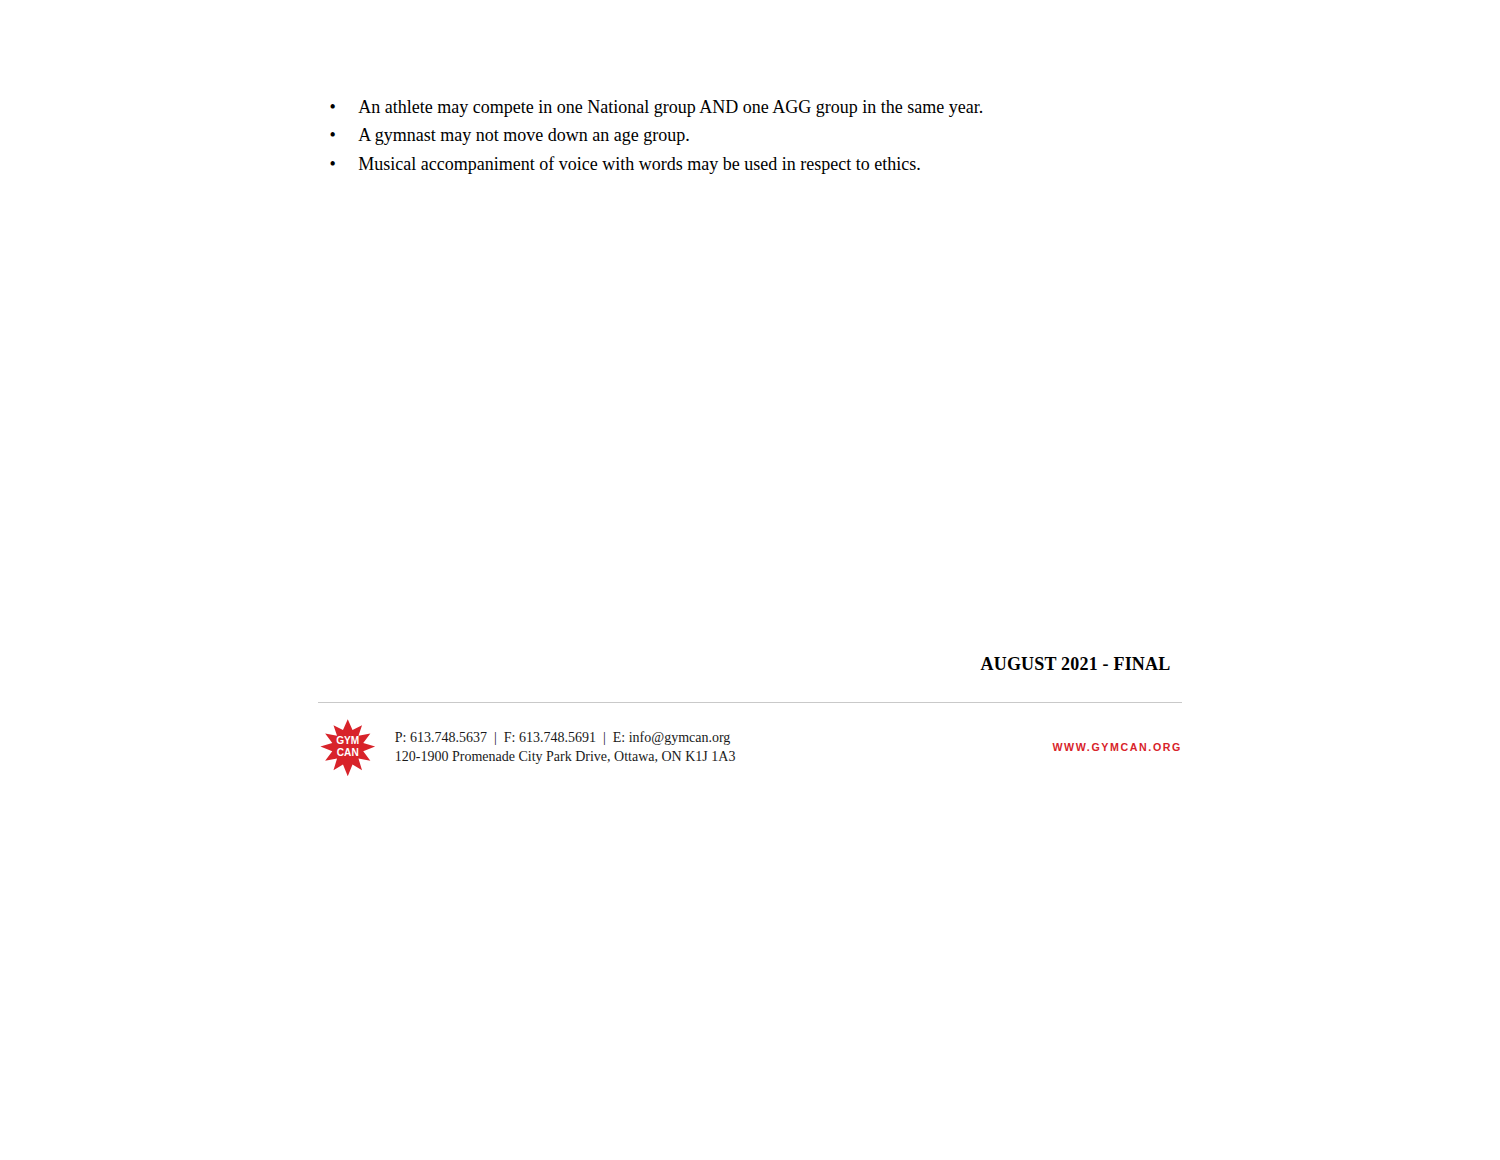An athlete may compete in one National group AND one AGG group in the same year.
A gymnast may not move down an age group.
Musical accompaniment of voice with words may be used in respect to ethics.
AUGUST 2021 - FINAL
GYM CAN
P: 613.748.5637 | F: 613.748.5691 | E: info@gymcan.org
120-1900 Promenade City Park Drive, Ottawa, ON K1J 1A3
WWW.GYMCAN.ORG